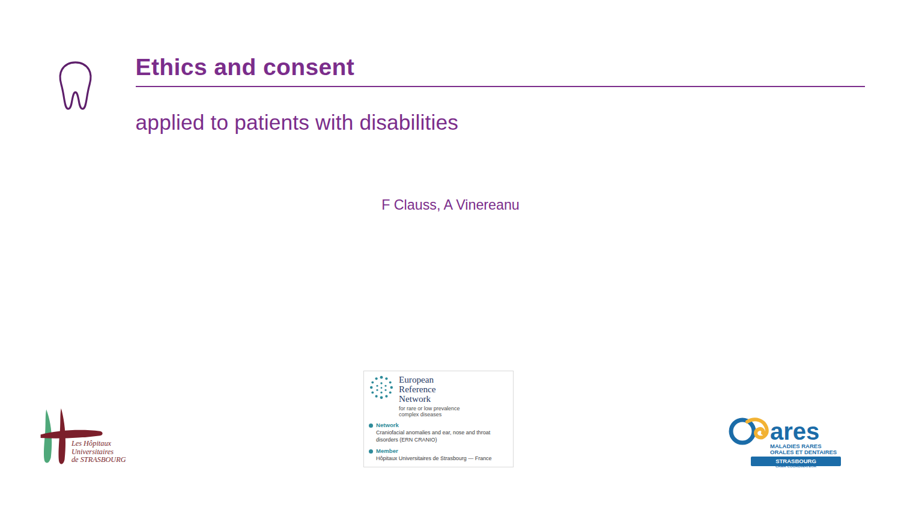Ethics and consent
applied to patients with disabilities
F Clauss, A Vinereanu
Les Hôpitaux Universitaires de STRASBOURG
European
Reference
Network
for rare or low prevalence
complex diseases
Network Craniofacial anomalies and ear, nose and throat disorders (ERN CRANIO)
Member Hôpitaux Universitaires de Strasbourg — France
ares MALADIES RARES ORALES ET DENTAIRES STRASBOURG CRMR COORDINATEUR